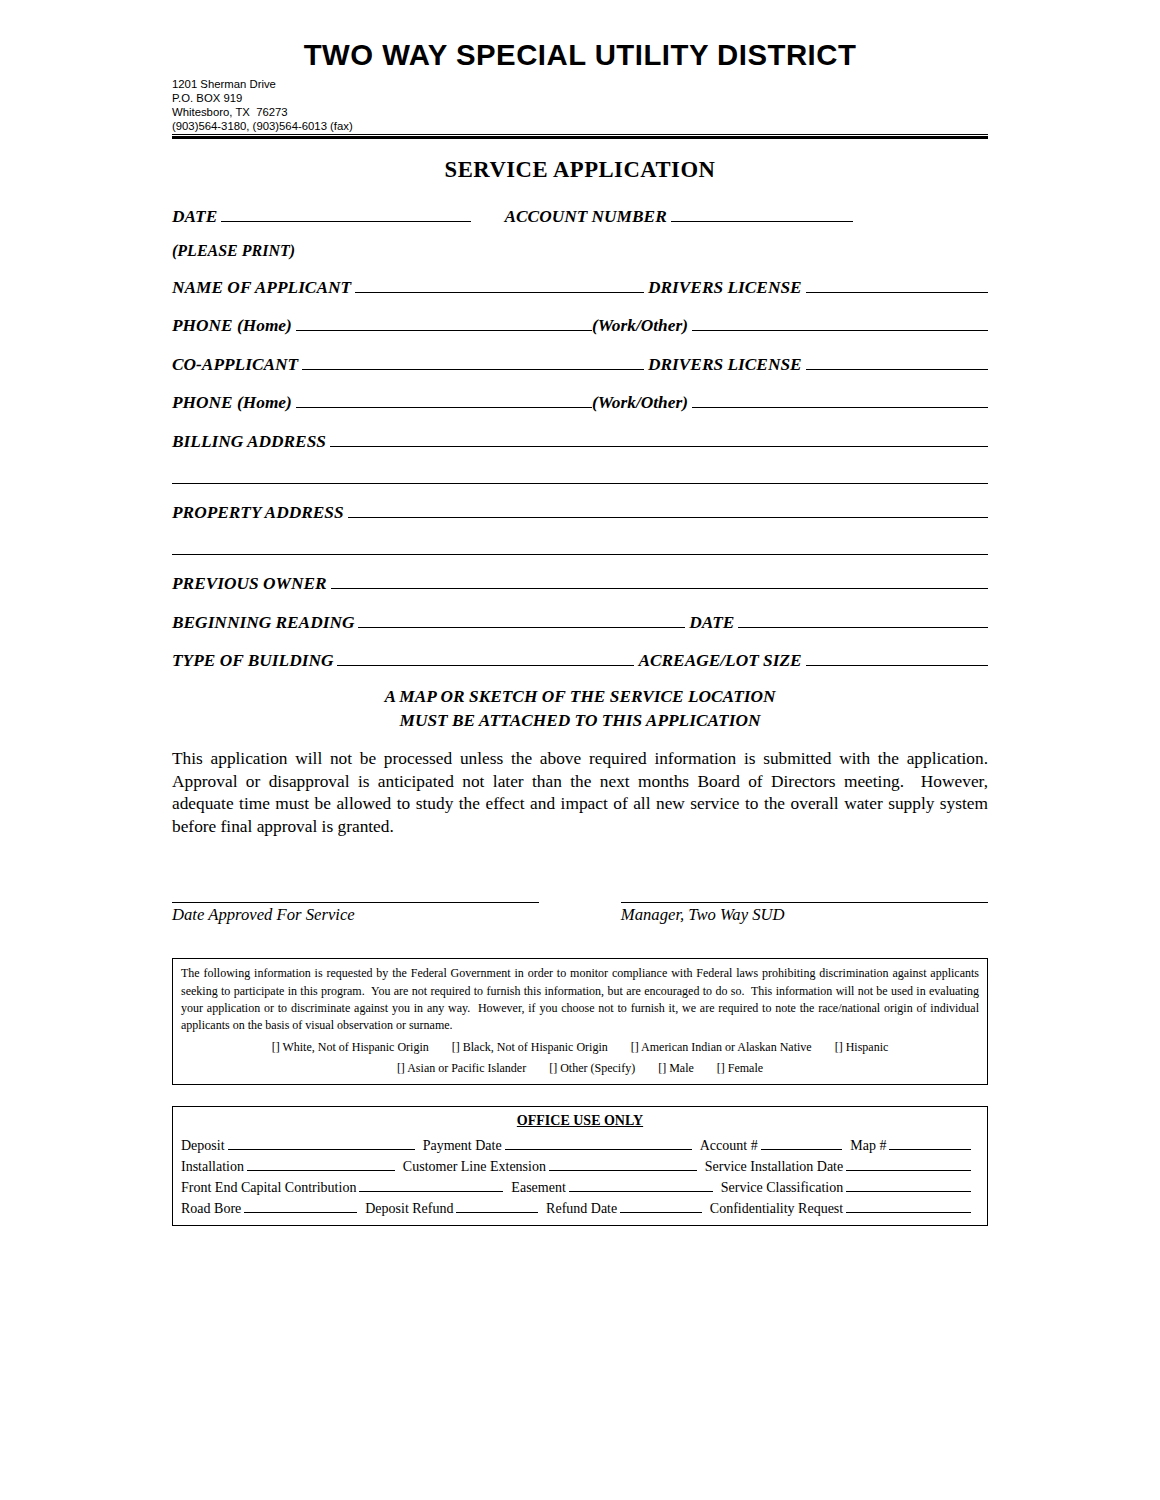TWO WAY SPECIAL UTILITY DISTRICT
1201 Sherman Drive
P.O. BOX 919
Whitesboro, TX 76273
(903)564-3180, (903)564-6013 (fax)
SERVICE APPLICATION
DATE ACCOUNT NUMBER
(PLEASE PRINT)
NAME OF APPLICANT DRIVERS LICENSE
PHONE (Home) (Work/Other)
CO-APPLICANT DRIVERS LICENSE
PHONE (Home) (Work/Other)
BILLING ADDRESS
PROPERTY ADDRESS
PREVIOUS OWNER
BEGINNING READING DATE
TYPE OF BUILDING ACREAGE/LOT SIZE
A MAP OR SKETCH OF THE SERVICE LOCATION
MUST BE ATTACHED TO THIS APPLICATION
This application will not be processed unless the above required information is submitted with the application. Approval or disapproval is anticipated not later than the next months Board of Directors meeting. However, adequate time must be allowed to study the effect and impact of all new service to the overall water supply system before final approval is granted.
Date Approved For Service
Manager, Two Way SUD
The following information is requested by the Federal Government in order to monitor compliance with Federal laws prohibiting discrimination against applicants seeking to participate in this program. You are not required to furnish this information, but are encouraged to do so. This information will not be used in evaluating your application or to discriminate against you in any way. However, if you choose not to furnish it, we are required to note the race/national origin of individual applicants on the basis of visual observation or surname.
[] White, Not of Hispanic Origin [] Black, Not of Hispanic Origin [] American Indian or Alaskan Native [] Hispanic
[] Asian or Pacific Islander [] Other (Specify) [] Male [] Female
OFFICE USE ONLY
Deposit Payment Date Account # Map #
Installation Customer Line Extension Service Installation Date
Front End Capital Contribution Easement Service Classification
Road Bore Deposit Refund Refund Date Confidentiality Request